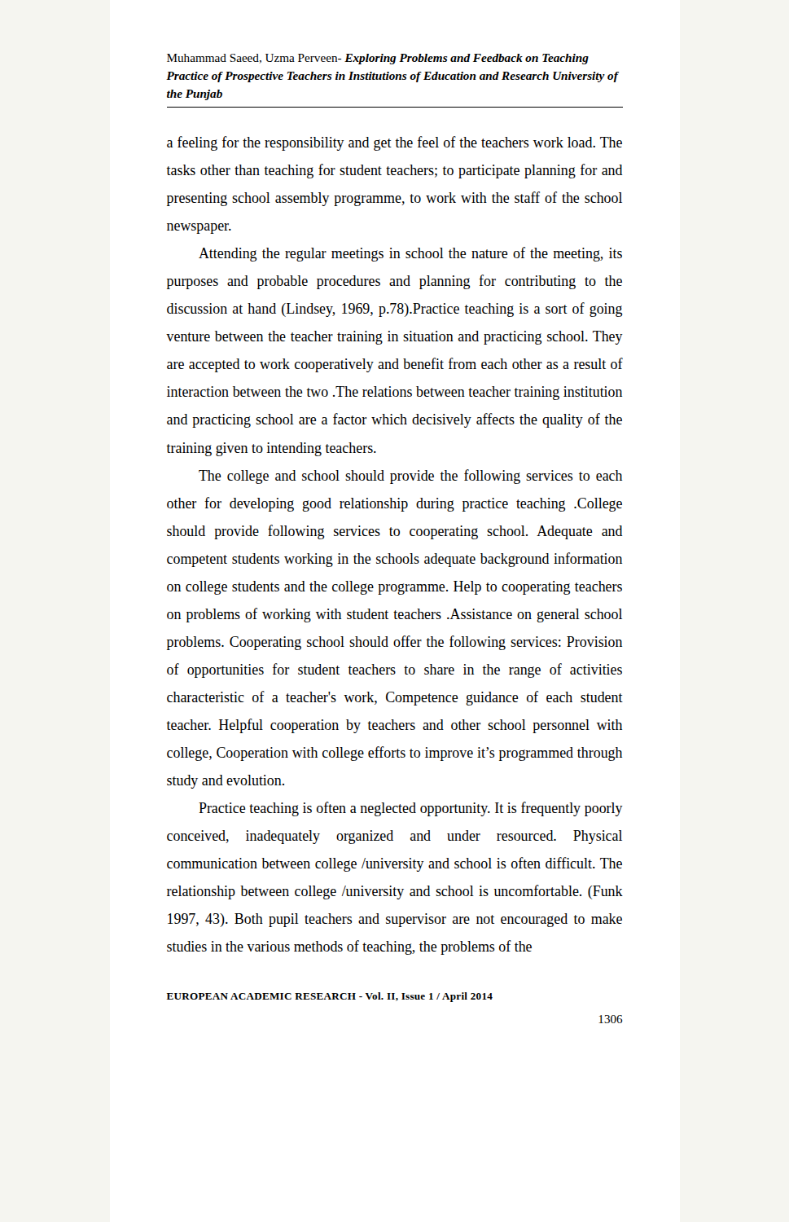Muhammad Saeed, Uzma Perveen- Exploring Problems and Feedback on Teaching Practice of Prospective Teachers in Institutions of Education and Research University of the Punjab
a feeling for the responsibility and get the feel of the teachers work load. The tasks other than teaching for student teachers; to participate planning for and presenting school assembly programme, to work with the staff of the school newspaper.
Attending the regular meetings in school the nature of the meeting, its purposes and probable procedures and planning for contributing to the discussion at hand (Lindsey, 1969, p.78).Practice teaching is a sort of going venture between the teacher training in situation and practicing school. They are accepted to work cooperatively and benefit from each other as a result of interaction between the two .The relations between teacher training institution and practicing school are a factor which decisively affects the quality of the training given to intending teachers.
The college and school should provide the following services to each other for developing good relationship during practice teaching .College should provide following services to cooperating school. Adequate and competent students working in the schools adequate background information on college students and the college programme. Help to cooperating teachers on problems of working with student teachers .Assistance on general school problems. Cooperating school should offer the following services: Provision of opportunities for student teachers to share in the range of activities characteristic of a teacher's work, Competence guidance of each student teacher. Helpful cooperation by teachers and other school personnel with college, Cooperation with college efforts to improve it’s programmed through study and evolution.
Practice teaching is often a neglected opportunity. It is frequently poorly conceived, inadequately organized and under resourced. Physical communication between college /university and school is often difficult. The relationship between college /university and school is uncomfortable. (Funk 1997, 43). Both pupil teachers and supervisor are not encouraged to make studies in the various methods of teaching, the problems of the
EUROPEAN ACADEMIC RESEARCH - Vol. II, Issue 1 / April 2014
1306